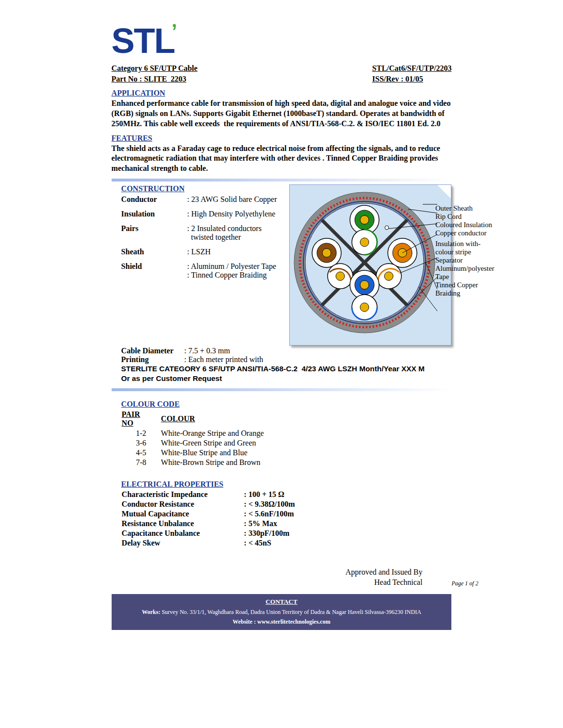STL’
Category 6 SF/UTP Cable
Part No : SLITE 2203
STL/Cat6/SF/UTP/2203
ISS/Rev : 01/05
APPLICATION
Enhanced performance cable for transmission of high speed data, digital and analogue voice and video (RGB) signals on LANs. Supports Gigabit Ethernet (1000baseT) standard. Operates at bandwidth of 250MHz. This cable well exceeds the requirements of ANSI/TIA-568-C.2. & ISO/IEC 11801 Ed. 2.0
FEATURES
The shield acts as a Faraday cage to reduce electrical noise from affecting the signals, and to reduce electromagnetic radiation that may interfere with other devices . Tinned Copper Braiding provides mechanical strength to cable.
CONSTRUCTION
| Conductor | : 23 AWG Solid bare Copper |
| Insulation | : High Density Polyethylene |
| Pairs | : 2 Insulated conductors twisted together |
| Sheath | : LSZH |
| Shield | : Aluminum / Polyester Tape : Tinned Copper Braiding |
Outer Sheath
Rip Cord
Coloured Insulation
Copper conductor
Insulation with-
colour stripe
Separator
Aluminum/polyester
Tape
Tinned Copper
Braiding
Cable Diameter: 7.5 + 0.3 mm
Printing: Each meter printed with
STERLITE CATEGORY 6 SF/UTP ANSI/TIA-568-C.2 4/23 AWG LSZH Month/Year XXX M
Or as per Customer Request
COLOUR CODE
| PAIR NO | COLOUR |
| --- | --- |
| 1-2 | White-Orange Stripe and Orange |
| 3-6 | White-Green Stripe and Green |
| 4-5 | White-Blue Stripe and Blue |
| 7-8 | White-Brown Stripe and Brown |
ELECTRICAL PROPERTIES
| Characteristic Impedance | : 100 + 15 Ω |
| Conductor Resistance | : < 9.38Ω/100m |
| Mutual Capacitance | : < 5.6nF/100m |
| Resistance Unbalance | : 5% Max |
| Capacitance Unbalance | : 330pF/100m |
| Delay Skew | : < 45nS |
Approved and Issued By
Head Technical Page 1 of 2
CONTACT Works: Survey No. 33/1/1, Waghdhara Road, Dadra Union Territory of Dadra & Nagar Haveli Silvassa-396230 INDIA Website : www.sterlitetechnologies.com